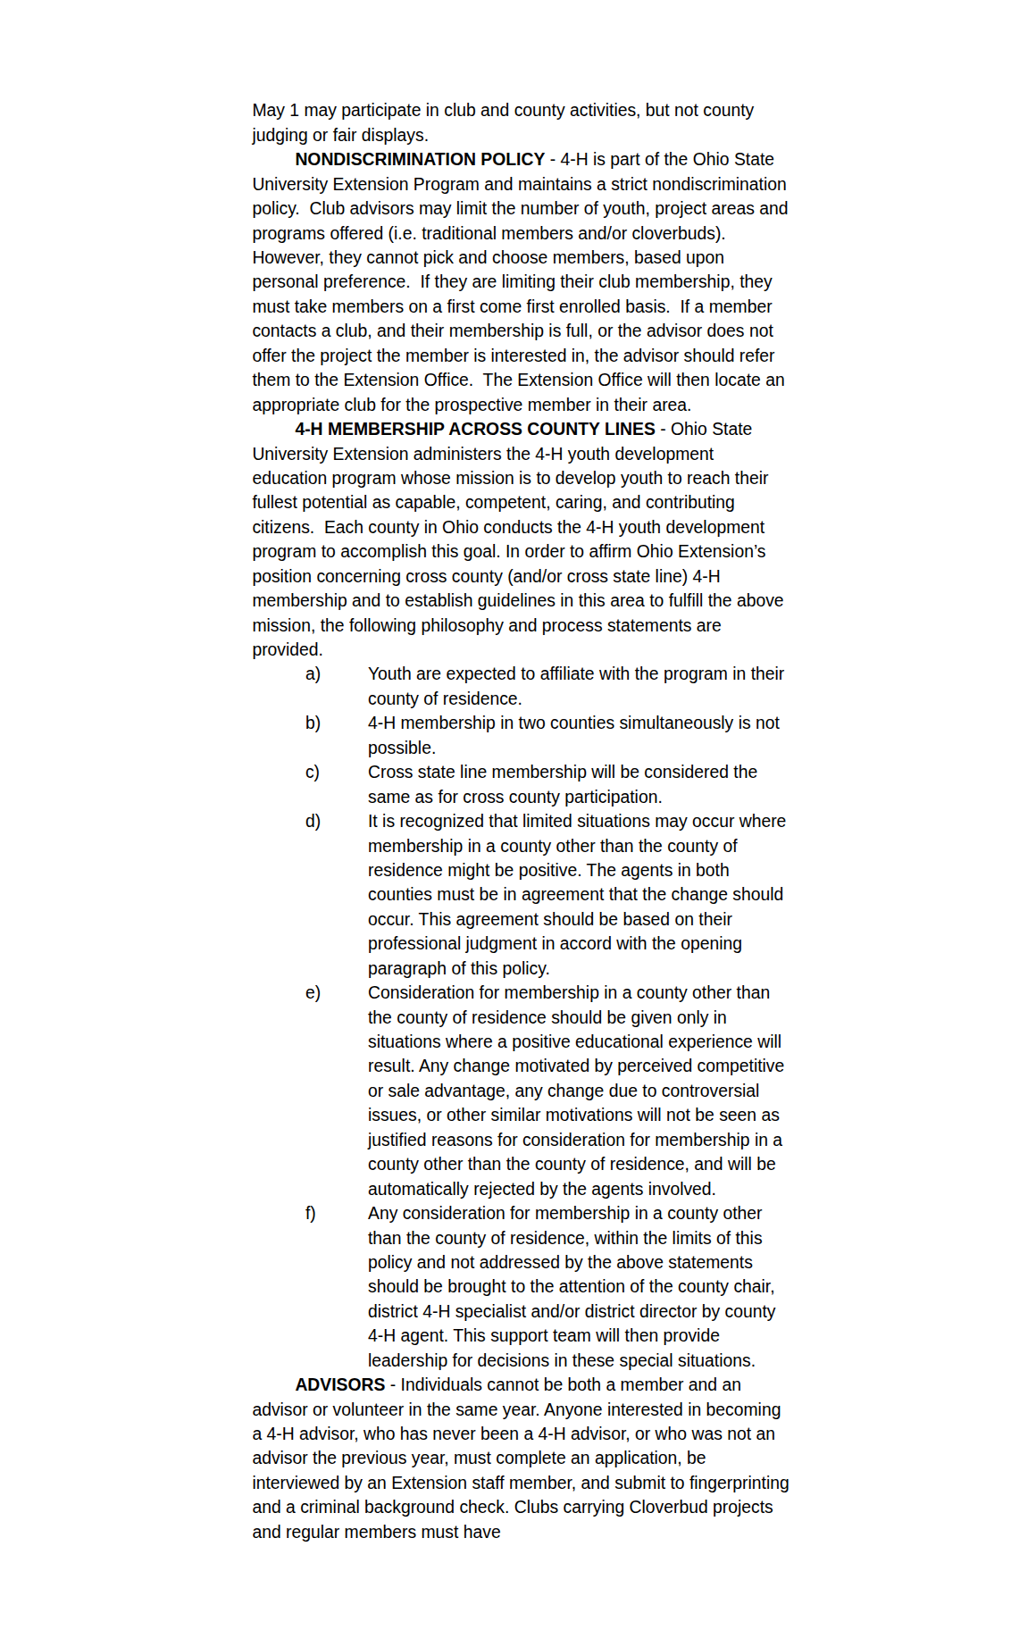May 1 may participate in club and county activities, but not county judging or fair displays.
NONDISCRIMINATION POLICY - 4-H is part of the Ohio State University Extension Program and maintains a strict nondiscrimination policy. Club advisors may limit the number of youth, project areas and programs offered (i.e. traditional members and/or cloverbuds). However, they cannot pick and choose members, based upon personal preference. If they are limiting their club membership, they must take members on a first come first enrolled basis. If a member contacts a club, and their membership is full, or the advisor does not offer the project the member is interested in, the advisor should refer them to the Extension Office. The Extension Office will then locate an appropriate club for the prospective member in their area.
4-H MEMBERSHIP ACROSS COUNTY LINES - Ohio State University Extension administers the 4-H youth development education program whose mission is to develop youth to reach their fullest potential as capable, competent, caring, and contributing citizens. Each county in Ohio conducts the 4-H youth development program to accomplish this goal. In order to affirm Ohio Extension’s position concerning cross county (and/or cross state line) 4-H membership and to establish guidelines in this area to fulfill the above mission, the following philosophy and process statements are provided.
a) Youth are expected to affiliate with the program in their county of residence.
b) 4-H membership in two counties simultaneously is not possible.
c) Cross state line membership will be considered the same as for cross county participation.
d) It is recognized that limited situations may occur where membership in a county other than the county of residence might be positive. The agents in both counties must be in agreement that the change should occur. This agreement should be based on their professional judgment in accord with the opening paragraph of this policy.
e) Consideration for membership in a county other than the county of residence should be given only in situations where a positive educational experience will result. Any change motivated by perceived competitive or sale advantage, any change due to controversial issues, or other similar motivations will not be seen as justified reasons for consideration for membership in a county other than the county of residence, and will be automatically rejected by the agents involved.
f) Any consideration for membership in a county other than the county of residence, within the limits of this policy and not addressed by the above statements should be brought to the attention of the county chair, district 4-H specialist and/or district director by county 4-H agent. This support team will then provide leadership for decisions in these special situations.
ADVISORS - Individuals cannot be both a member and an advisor or volunteer in the same year. Anyone interested in becoming a 4-H advisor, who has never been a 4-H advisor, or who was not an advisor the previous year, must complete an application, be interviewed by an Extension staff member, and submit to fingerprinting and a criminal background check. Clubs carrying Cloverbud projects and regular members must have